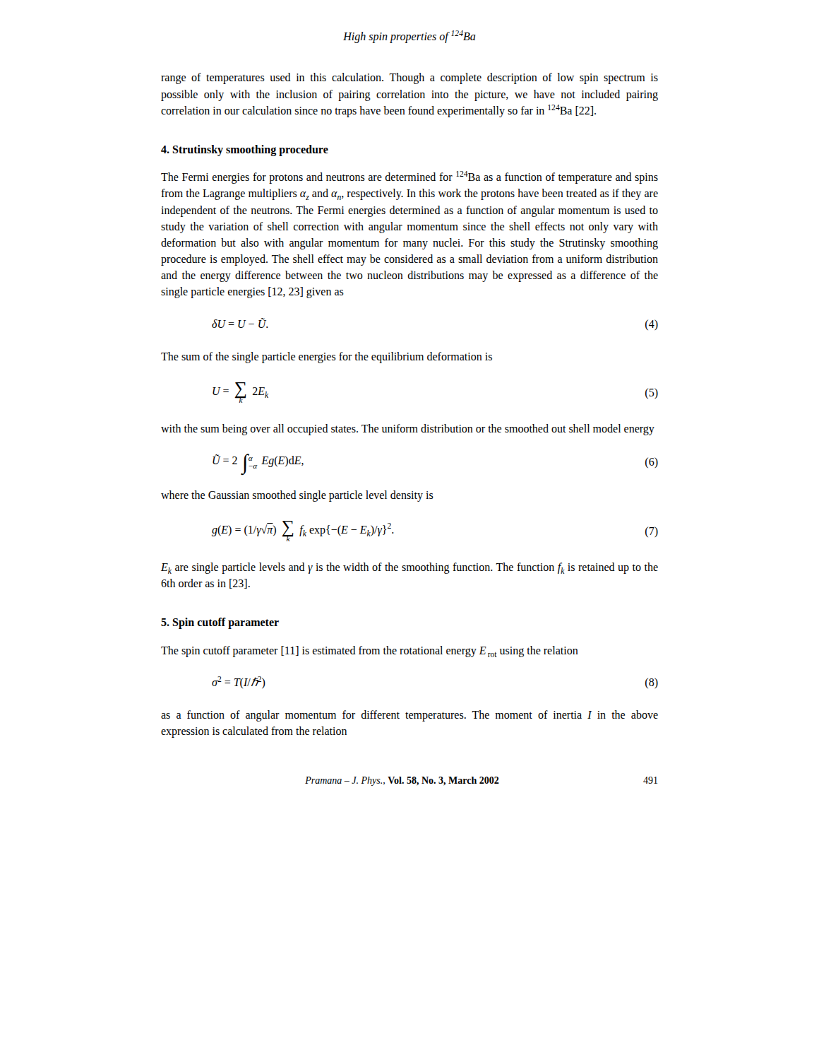High spin properties of 124Ba
range of temperatures used in this calculation. Though a complete description of low spin spectrum is possible only with the inclusion of pairing correlation into the picture, we have not included pairing correlation in our calculation since no traps have been found experimentally so far in 124Ba [22].
4. Strutinsky smoothing procedure
The Fermi energies for protons and neutrons are determined for 124Ba as a function of temperature and spins from the Lagrange multipliers αz and αn, respectively. In this work the protons have been treated as if they are independent of the neutrons. The Fermi energies determined as a function of angular momentum is used to study the variation of shell correction with angular momentum since the shell effects not only vary with deformation but also with angular momentum for many nuclei. For this study the Strutinsky smoothing procedure is employed. The shell effect may be considered as a small deviation from a uniform distribution and the energy difference between the two nucleon distributions may be expressed as a difference of the single particle energies [12, 23] given as
δU = U − Ũ. (4)
The sum of the single particle energies for the equilibrium deformation is
U = ∑k 2Ek (5)
with the sum being over all occupied states. The uniform distribution or the smoothed out shell model energy
Ũ = 2 ∫α−α Eg(E)dE, (6)
where the Gaussian smoothed single particle level density is
g(E) = (1/γ√π) ∑k fk exp{−(E − Ek)/γ}2. (7)
Ek are single particle levels and γ is the width of the smoothing function. The function fk is retained up to the 6th order as in [23].
5. Spin cutoff parameter
The spin cutoff parameter [11] is estimated from the rotational energy E rot using the relation
σ2 = T(I/ℏ2) (8)
as a function of angular momentum for different temperatures. The moment of inertia I in the above expression is calculated from the relation
Pramana – J. Phys., Vol. 58, No. 3, March 2002 491